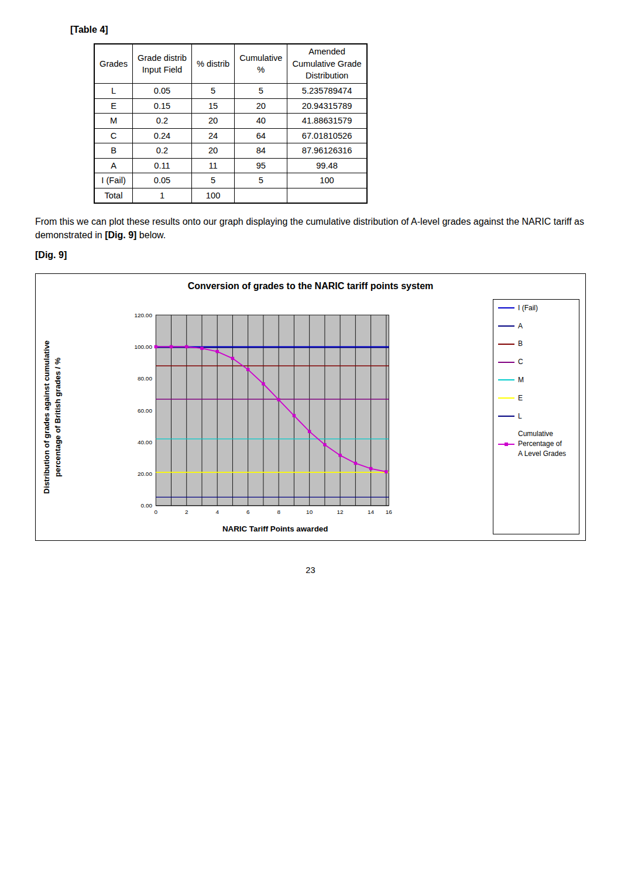[Table 4]
| Grades | Grade distrib Input Field | % distrib | Cumulative % | Amended Cumulative Grade Distribution |
| --- | --- | --- | --- | --- |
| L | 0.05 | 5 | 5 | 5.235789474 |
| E | 0.15 | 15 | 20 | 20.94315789 |
| M | 0.2 | 20 | 40 | 41.88631579 |
| C | 0.24 | 24 | 64 | 67.01810526 |
| B | 0.2 | 20 | 84 | 87.96126316 |
| A | 0.11 | 11 | 95 | 99.48 |
| I (Fail) | 0.05 | 5 | 5 | 100 |
| Total | 1 | 100 | | |
From this we can plot these results onto our graph displaying the cumulative distribution of A-level grades against the NARIC tariff as demonstrated in [Dig. 9] below.
[Dig. 9]
Conversion of grades to the NARIC tariff points system
Distribution of grades against cumulative
percentage of British grades / %
120.00 100.00 80.00 60.00 40.00 20.00 0.00 0 2 4 6 8 10 12 14 16
NARIC Tariff Points awarded
I (Fail)
A
B
C
M
E
L
Cumulative
Percentage of
A Level Grades
23